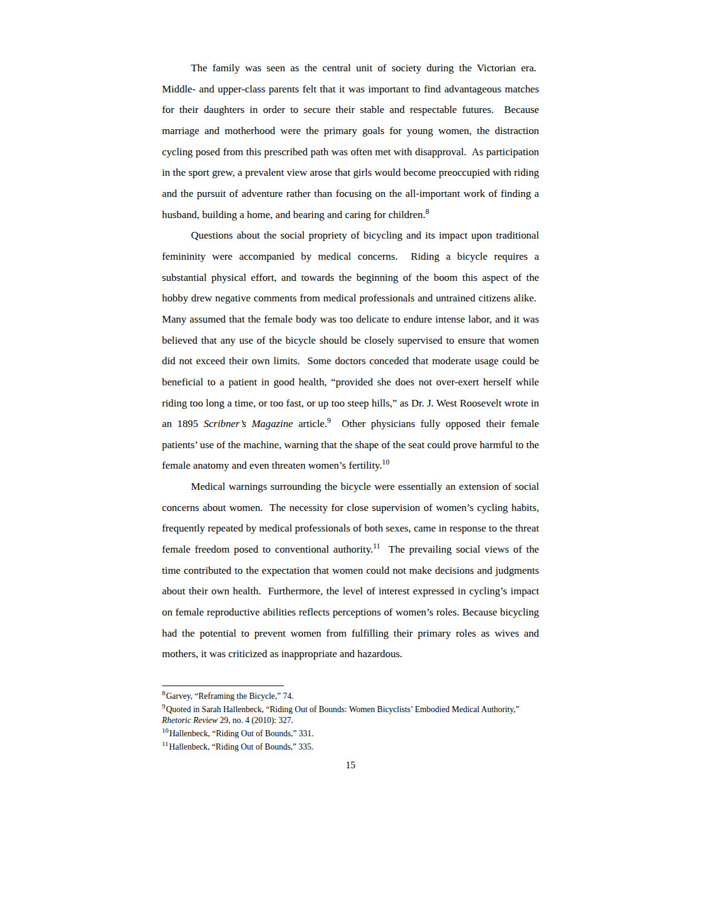The family was seen as the central unit of society during the Victorian era. Middle- and upper-class parents felt that it was important to find advantageous matches for their daughters in order to secure their stable and respectable futures. Because marriage and motherhood were the primary goals for young women, the distraction cycling posed from this prescribed path was often met with disapproval. As participation in the sport grew, a prevalent view arose that girls would become preoccupied with riding and the pursuit of adventure rather than focusing on the all-important work of finding a husband, building a home, and bearing and caring for children.8
Questions about the social propriety of bicycling and its impact upon traditional femininity were accompanied by medical concerns. Riding a bicycle requires a substantial physical effort, and towards the beginning of the boom this aspect of the hobby drew negative comments from medical professionals and untrained citizens alike. Many assumed that the female body was too delicate to endure intense labor, and it was believed that any use of the bicycle should be closely supervised to ensure that women did not exceed their own limits. Some doctors conceded that moderate usage could be beneficial to a patient in good health, “provided she does not over-exert herself while riding too long a time, or too fast, or up too steep hills,” as Dr. J. West Roosevelt wrote in an 1895 Scribner’s Magazine article.9 Other physicians fully opposed their female patients’ use of the machine, warning that the shape of the seat could prove harmful to the female anatomy and even threaten women’s fertility.10
Medical warnings surrounding the bicycle were essentially an extension of social concerns about women. The necessity for close supervision of women’s cycling habits, frequently repeated by medical professionals of both sexes, came in response to the threat female freedom posed to conventional authority.11 The prevailing social views of the time contributed to the expectation that women could not make decisions and judgments about their own health. Furthermore, the level of interest expressed in cycling’s impact on female reproductive abilities reflects perceptions of women’s roles. Because bicycling had the potential to prevent women from fulfilling their primary roles as wives and mothers, it was criticized as inappropriate and hazardous.
8 Garvey, “Reframing the Bicycle,” 74.
9 Quoted in Sarah Hallenbeck, “Riding Out of Bounds: Women Bicyclists’ Embodied Medical Authority,” Rhetoric Review 29, no. 4 (2010): 327.
10 Hallenbeck, “Riding Out of Bounds,” 331.
11 Hallenbeck, “Riding Out of Bounds,” 335.
15